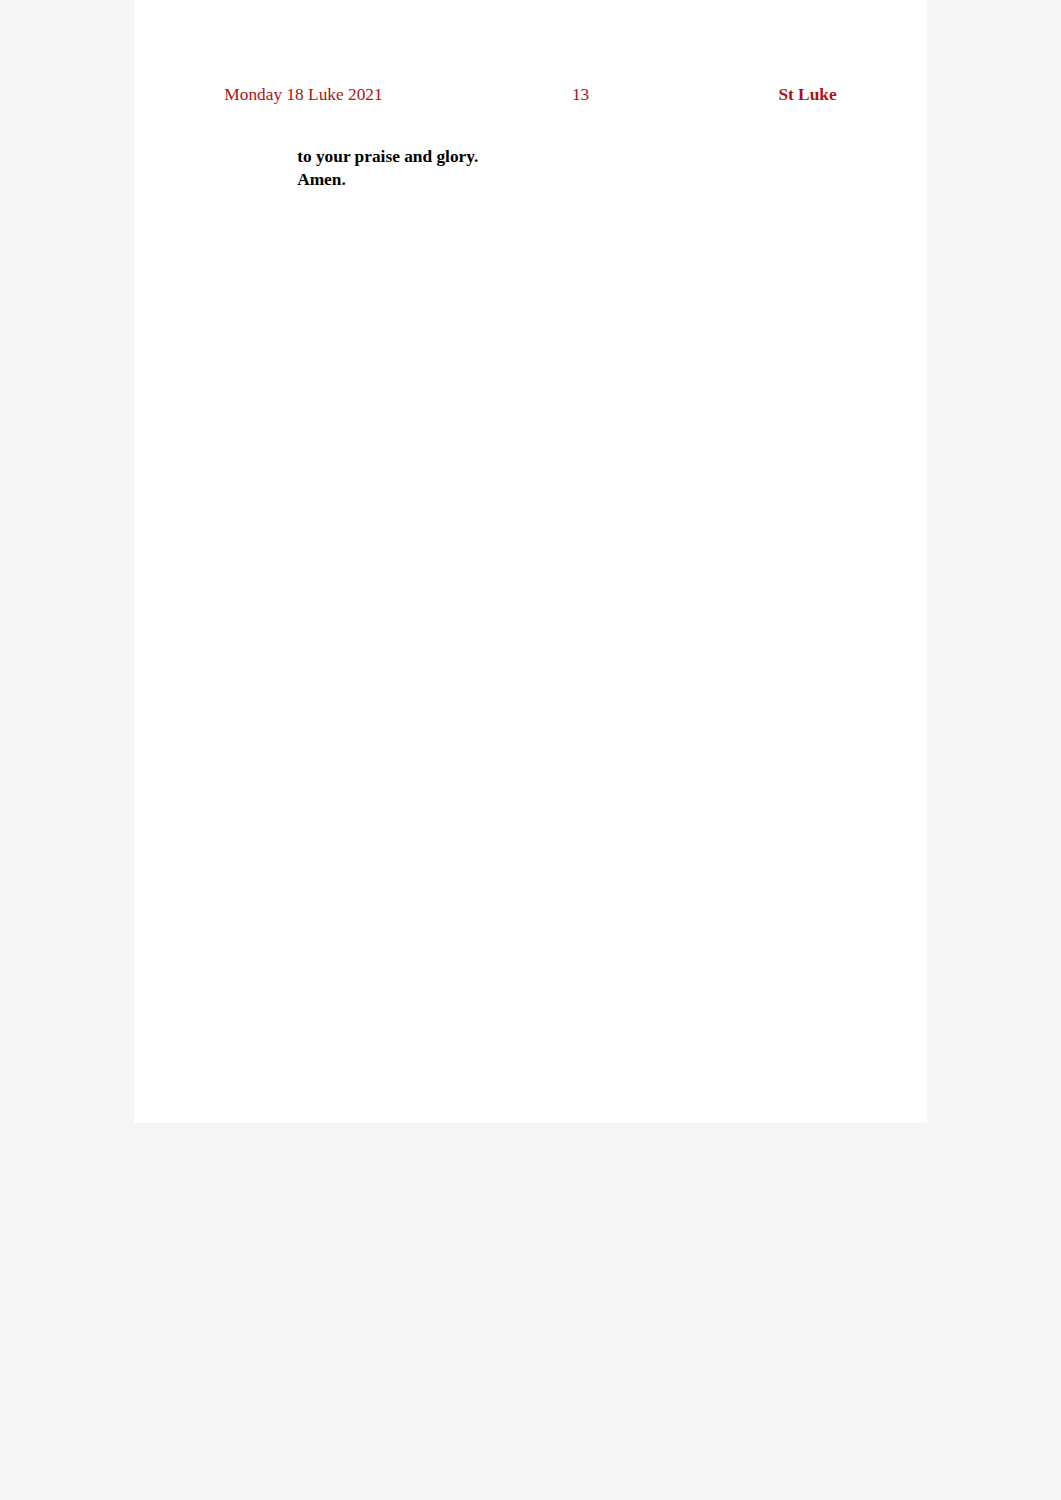Monday 18 Luke 2021 13 St Luke
to your praise and glory.
Amen.